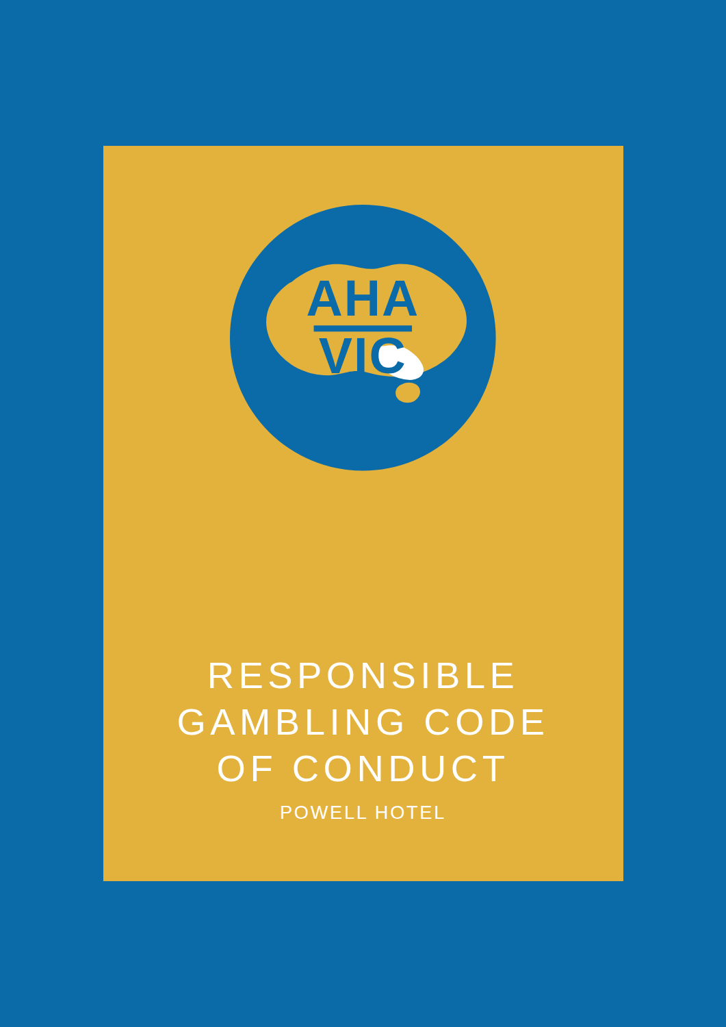AHA VIC
Responsible Gambling Code of Conduct
Powell Hotel